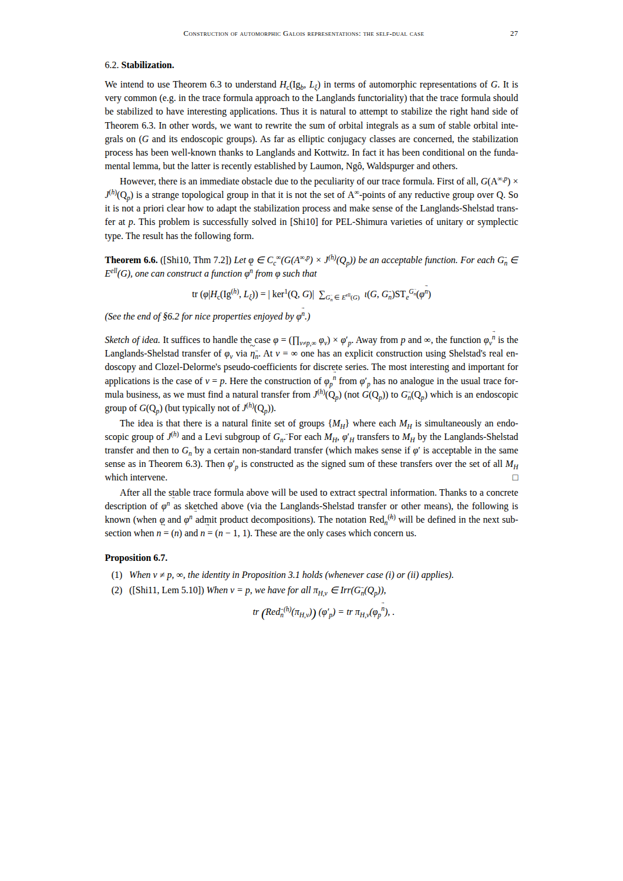Construction of automorphic Galois representations: the self-dual case 27
6.2. Stabilization.
We intend to use Theorem 6.3 to understand Hc(Igb, Lξ) in terms of automorphic representations of G. It is very common (e.g. in the trace formula approach to the Langlands functoriality) that the trace formula should be stabilized to have interesting applications. Thus it is natural to attempt to stabilize the right hand side of Theorem 6.3. In other words, we want to rewrite the sum of orbital integrals as a sum of stable orbital integrals on (G and its endoscopic groups). As far as elliptic conjugacy classes are concerned, the stabilization process has been well-known thanks to Langlands and Kottwitz. In fact it has been conditional on the fundamental lemma, but the latter is recently established by Laumon, Ngô, Waldspurger and others.
However, there is an immediate obstacle due to the peculiarity of our trace formula. First of all, G(A∞,p) × J(h)(Qp) is a strange topological group in that it is not the set of A∞-points of any reductive group over Q. So it is not a priori clear how to adapt the stabilization process and make sense of the Langlands-Shelstad transfer at p. This problem is successfully solved in [Shi10] for PEL-Shimura varieties of unitary or symplectic type. The result has the following form.
Theorem 6.6. ([Shi10, Thm 7.2]) Let φ ∈ Cc∞(G(A∞,p) × J(h)(Qp)) be an acceptable function. For each Gn ∈ Eell(G), one can construct a function φn from φ such that
tr (φ|Hc(Ig(h), Lξ)) = | ker1(Q, G)| ∑Gn ∈ Eell(G) ι(G, Gn)STeGn(φn)
(See the end of §6.2 for nice properties enjoyed by φn.)
Sketch of idea. It suffices to handle the case φ = (∏v≠p,∞ φv) × φ′p. Away from p and ∞, the function φvn is the Langlands-Shelstad transfer of φv via ηn. At v = ∞ one has an explicit construction using Shelstad's real endoscopy and Clozel-Delorme's pseudo-coefficients for discrete series. The most interesting and important for applications is the case of v = p. Here the construction of φpn from φ′p has no analogue in the usual trace formula business, as we must find a natural transfer from J(h)(Qp) (not G(Qp)) to Gn(Qp) which is an endoscopic group of G(Qp) (but typically not of J(h)(Qp)).
The idea is that there is a natural finite set of groups {MH} where each MH is simultaneously an endoscopic group of J(h) and a Levi subgroup of Gn. For each MH, φ′H transfers to MH by the Langlands-Shelstad transfer and then to Gn by a certain non-standard transfer (which makes sense if φ′ is acceptable in the same sense as in Theorem 6.3). Then φ′p is constructed as the signed sum of these transfers over the set of all MH which intervene. □
After all the stable trace formula above will be used to extract spectral information. Thanks to a concrete description of φn as sketched above (via the Langlands-Shelstad transfer or other means), the following is known (when φ and φn admit product decompositions). The notation Redn(h) will be defined in the next subsection when n = (n) and n = (n − 1, 1). These are the only cases which concern us.
Proposition 6.7.
(1) When v ≠ p, ∞, the identity in Proposition 3.1 holds (whenever case (i) or (ii) applies).
(2) ([Shi11, Lem 5.10]) When v = p, we have for all πH,v ∈ Irr(Gn(Qp)),
tr (Redn(h)(πH,v)) (φ′p) = tr πH,v(φpn), .